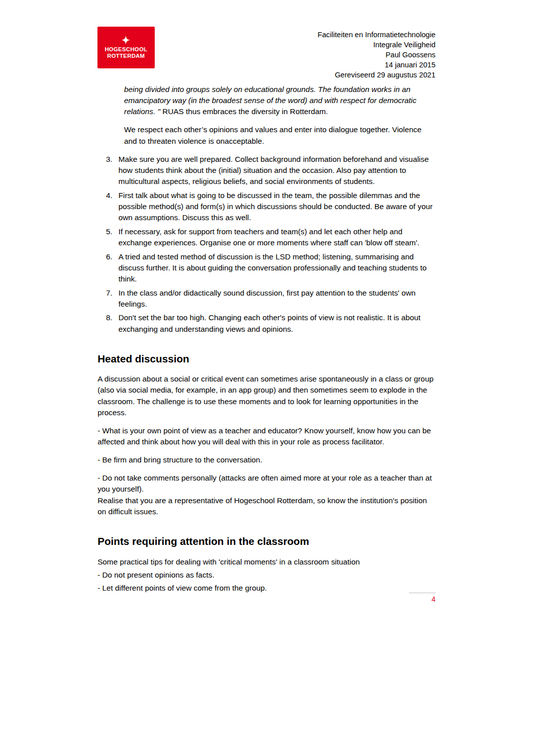✦
HOGESCHOOL
ROTTERDAM
Faciliteiten en Informatietechnologie
Integrale Veiligheid
Paul Goossens
14 januari 2015
Gereviseerd 29 augustus 2021
being divided into groups solely on educational grounds. The foundation works in an emancipatory way (in the broadest sense of the word) and with respect for democratic relations. " RUAS thus embraces the diversity in Rotterdam.
We respect each other’s opinions and values and enter into dialogue together. Violence and to threaten violence is onacceptable.
Make sure you are well prepared. Collect background information beforehand and visualise how students think about the (initial) situation and the occasion. Also pay attention to multicultural aspects, religious beliefs, and social environments of students.
First talk about what is going to be discussed in the team, the possible dilemmas and the possible method(s) and form(s) in which discussions should be conducted. Be aware of your own assumptions. Discuss this as well.
If necessary, ask for support from teachers and team(s) and let each other help and exchange experiences. Organise one or more moments where staff can 'blow off steam'.
A tried and tested method of discussion is the LSD method; listening, summarising and discuss further. It is about guiding the conversation professionally and teaching students to think.
In the class and/or didactically sound discussion, first pay attention to the students' own feelings.
Don't set the bar too high. Changing each other's points of view is not realistic. It is about exchanging and understanding views and opinions.
Heated discussion
A discussion about a social or critical event can sometimes arise spontaneously in a class or group (also via social media, for example, in an app group) and then sometimes seem to explode in the classroom. The challenge is to use these moments and to look for learning opportunities in the process.
- What is your own point of view as a teacher and educator? Know yourself, know how you can be affected and think about how you will deal with this in your role as process facilitator.
- Be firm and bring structure to the conversation.
- Do not take comments personally (attacks are often aimed more at your role as a teacher than at you yourself).
Realise that you are a representative of Hogeschool Rotterdam, so know the institution's position on difficult issues.
Points requiring attention in the classroom
Some practical tips for dealing with 'critical moments' in a classroom situation
- Do not present opinions as facts.
- Let different points of view come from the group.
4